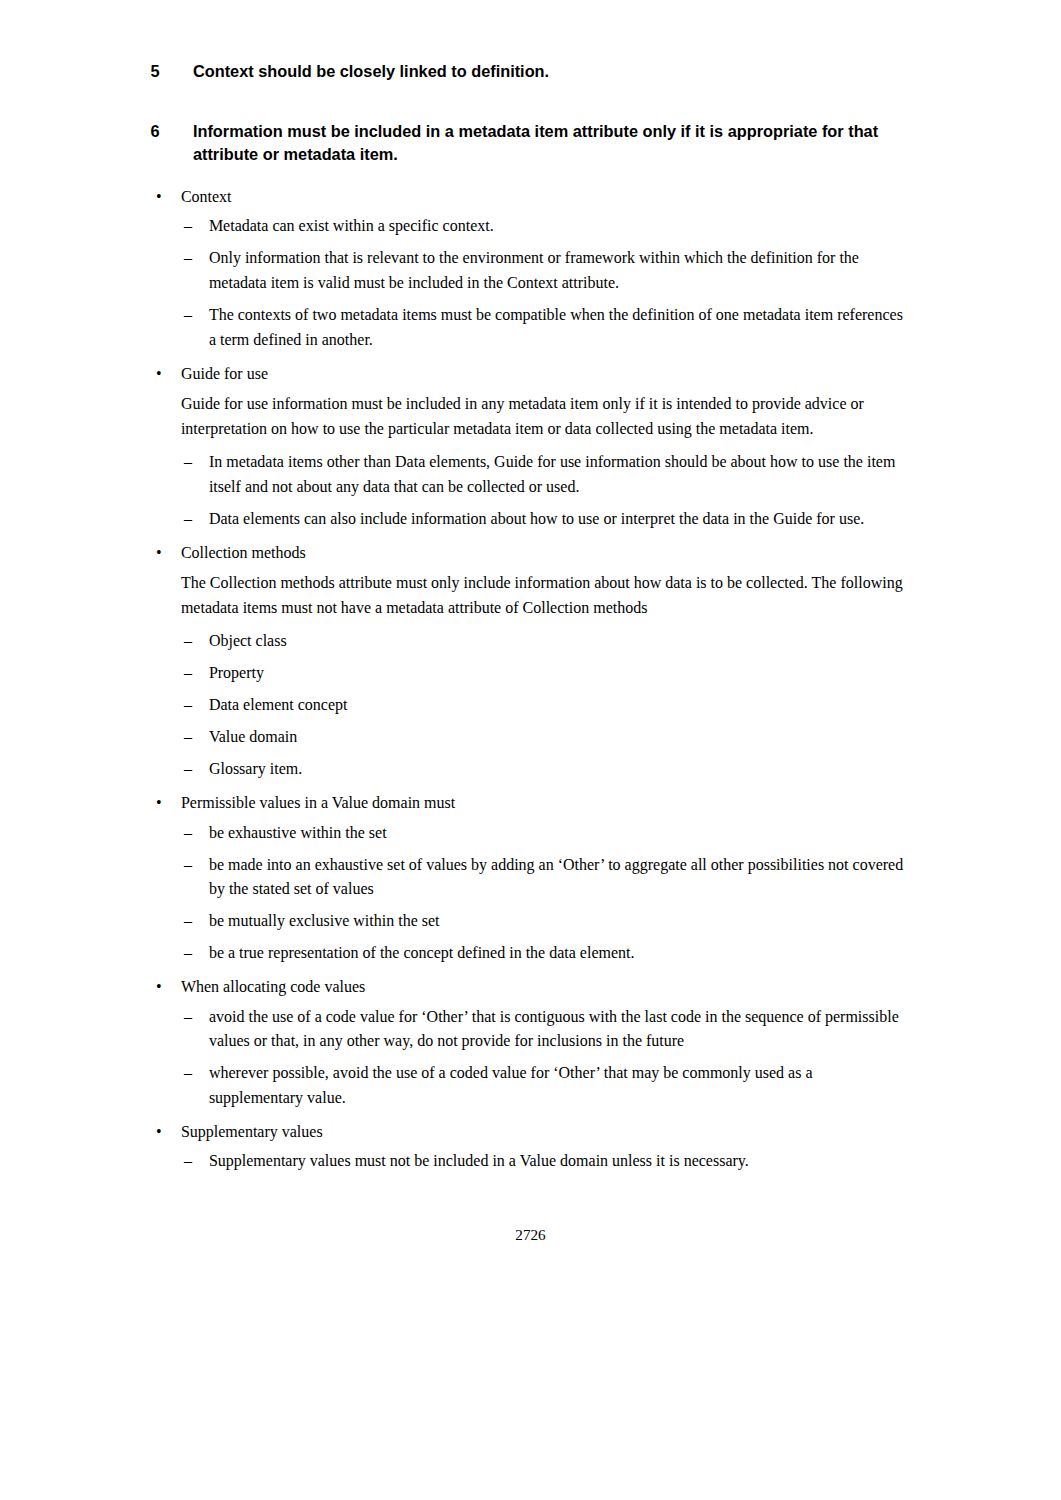5 Context should be closely linked to definition.
6 Information must be included in a metadata item attribute only if it is appropriate for that attribute or metadata item.
Context
Metadata can exist within a specific context.
Only information that is relevant to the environment or framework within which the definition for the metadata item is valid must be included in the Context attribute.
The contexts of two metadata items must be compatible when the definition of one metadata item references a term defined in another.
Guide for use
Guide for use information must be included in any metadata item only if it is intended to provide advice or interpretation on how to use the particular metadata item or data collected using the metadata item.
In metadata items other than Data elements, Guide for use information should be about how to use the item itself and not about any data that can be collected or used.
Data elements can also include information about how to use or interpret the data in the Guide for use.
Collection methods
The Collection methods attribute must only include information about how data is to be collected. The following metadata items must not have a metadata attribute of Collection methods
Object class
Property
Data element concept
Value domain
Glossary item.
Permissible values in a Value domain must
be exhaustive within the set
be made into an exhaustive set of values by adding an ‘Other’ to aggregate all other possibilities not covered by the stated set of values
be mutually exclusive within the set
be a true representation of the concept defined in the data element.
When allocating code values
avoid the use of a code value for ‘Other’ that is contiguous with the last code in the sequence of permissible values or that, in any other way, do not provide for inclusions in the future
wherever possible, avoid the use of a coded value for ‘Other’ that may be commonly used as a supplementary value.
Supplementary values
Supplementary values must not be included in a Value domain unless it is necessary.
2726